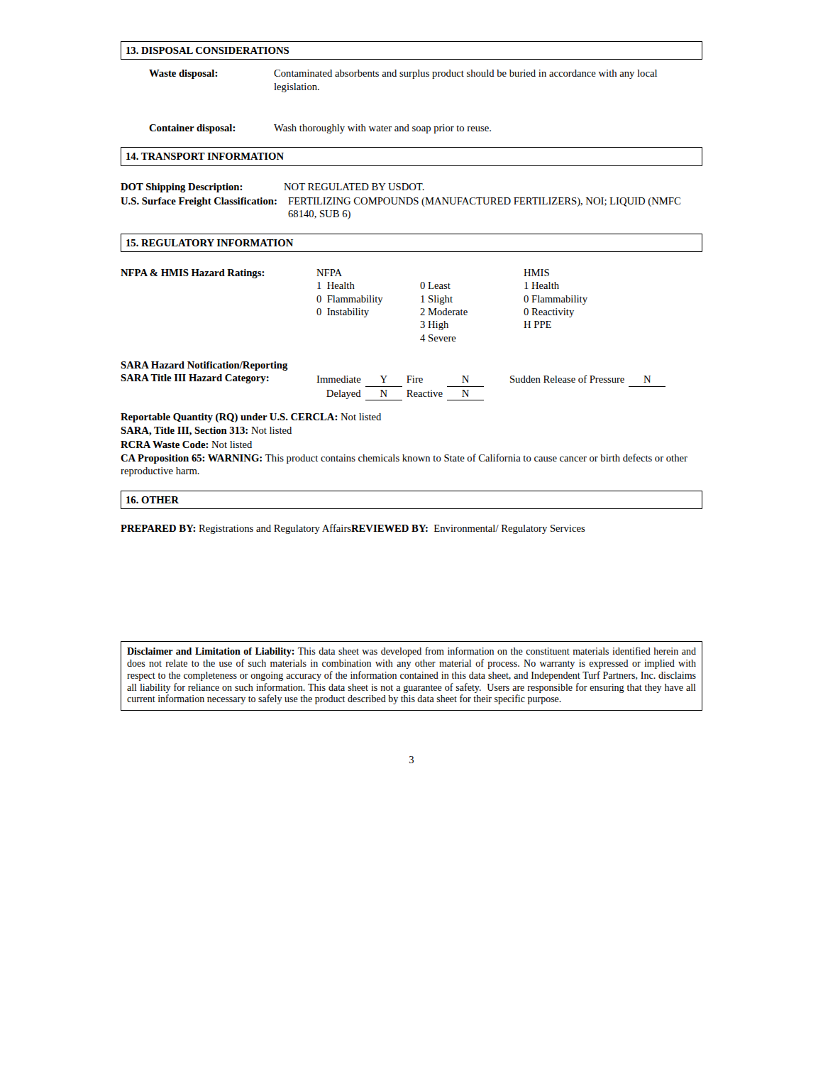13. DISPOSAL CONSIDERATIONS
| Waste disposal: | Contaminated absorbents and surplus product should be buried in accordance with any local legislation. |
| Container disposal: | Wash thoroughly with water and soap prior to reuse. |
14. TRANSPORT INFORMATION
DOT Shipping Description: NOT REGULATED BY USDOT.
| U.S. Surface Freight Classification: | FERTILIZING COMPOUNDS (MANUFACTURED FERTILIZERS), NOI; LIQUID (NMFC 68140, SUB 6) |
15. REGULATORY INFORMATION
| NFPA & HMIS Hazard Ratings: | NFPA | | HMIS |
| | 1 Health | 0 Least | 1 Health |
| | 0 Flammability | 1 Slight | 0 Flammability |
| | 0 Instability | 2 Moderate | 0 Reactivity |
| | | 3 High | H PPE |
| | | 4 Severe | |
SARA Hazard Notification/Reporting
| SARA Title III Hazard Category: | / Immediate / Y / Fire / N / Sudden Release of Pressure / N / / Delayed / N / Reactive / N / / / |
Reportable Quantity (RQ) under U.S. CERCLA: Not listed
SARA, Title III, Section 313: Not listed
RCRA Waste Code: Not listed
CA Proposition 65: WARNING: This product contains chemicals known to State of California to cause cancer or birth defects or other reproductive harm.
16. OTHER
PREPARED BY: Registrations and Regulatory AffairsREVIEWED BY: Environmental/ Regulatory Services
Disclaimer and Limitation of Liability: This data sheet was developed from information on the constituent materials identified herein and does not relate to the use of such materials in combination with any other material of process. No warranty is expressed or implied with respect to the completeness or ongoing accuracy of the information contained in this data sheet, and Independent Turf Partners, Inc. disclaims all liability for reliance on such information. This data sheet is not a guarantee of safety. Users are responsible for ensuring that they have all current information necessary to safely use the product described by this data sheet for their specific purpose.
3